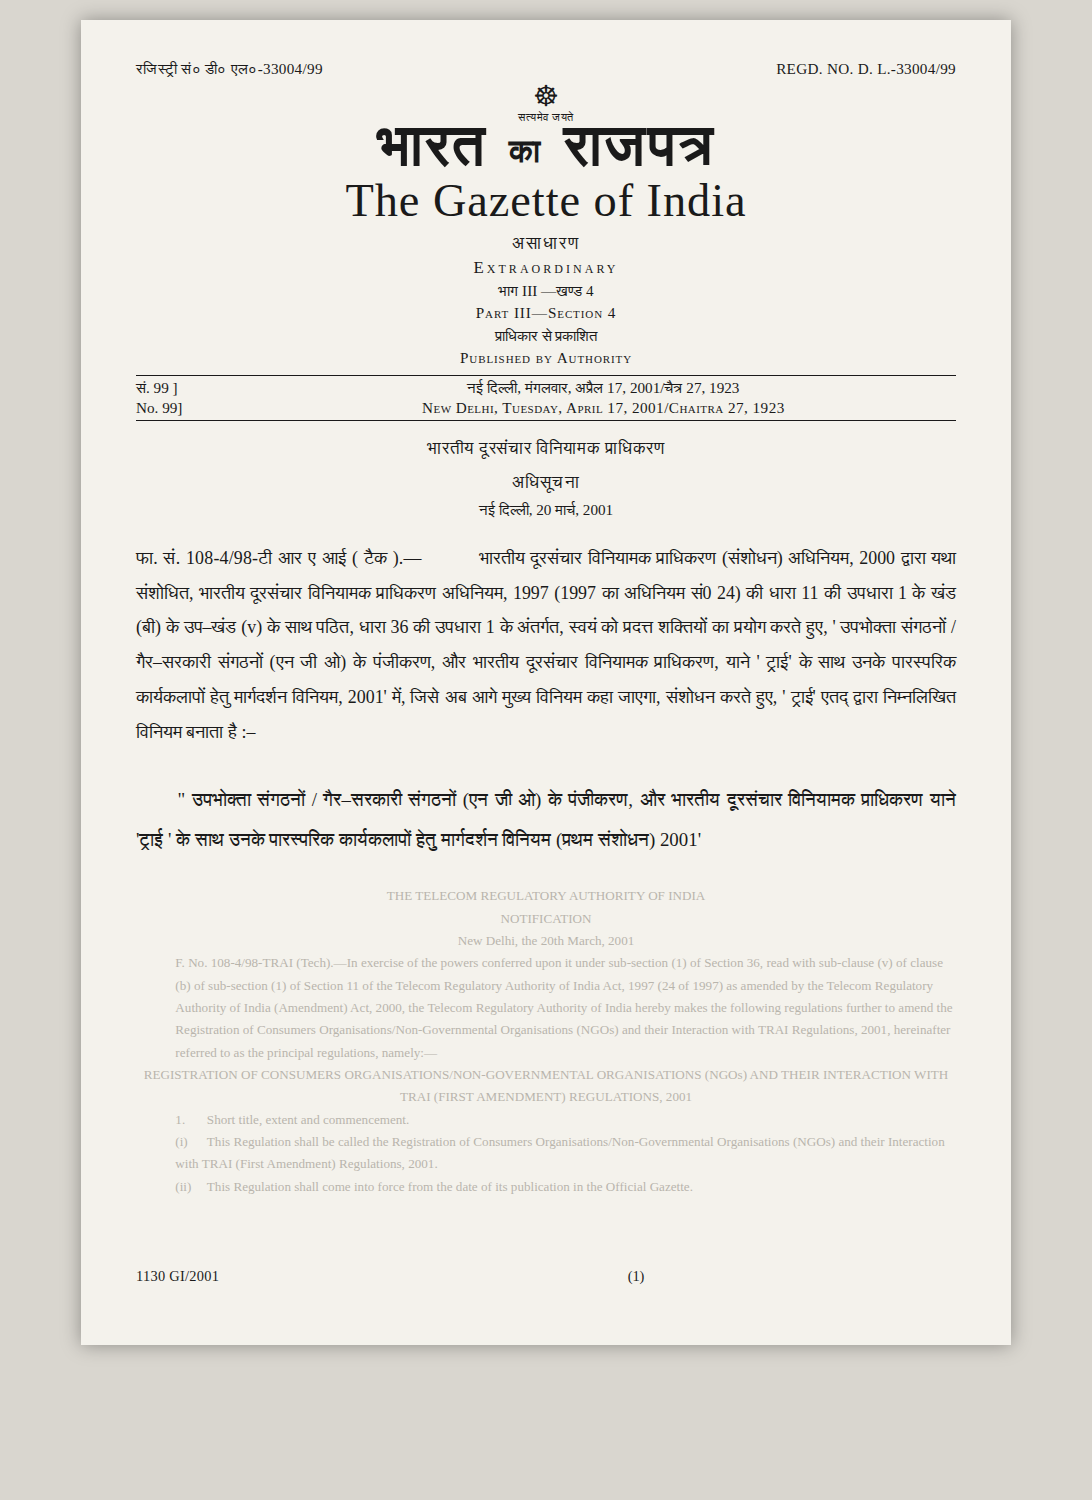रजिस्ट्री सं० डी० एल०-33004/99
REGD. NO. D. L.-33004/99
☸ सत्यमेव जयते
भारत का राजपत्र
The Gazette of India
असाधारण
Extraordinary
भाग III —खण्ड 4
Part III—Section 4
प्राधिकार से प्रकाशित
Published by Authority
| सं. 99 ] | नई दिल्ली, मंगलवार, अप्रैल 17, 2001/चैत्र 27, 1923 | |
| No. 99] | New Delhi, Tuesday, April 17, 2001/Chaitra 27, 1923 | |
भारतीय दूरसंचार विनियामक प्राधिकरण
अधिसूचना
नई दिल्ली, 20 मार्च, 2001
फा. सं. 108-4/98-टी आर ए आई ( टैक ).— भारतीय दूरसंचार विनियामक प्राधिकरण (संशोधन) अधिनियम, 2000 द्वारा यथा संशोधित, भारतीय दूरसंचार विनियामक प्राधिकरण अधिनियम, 1997 (1997 का अधिनियम सं0 24) की धारा 11 की उपधारा 1 के खंड (बी) के उप–खंड (v) के साथ पठित, धारा 36 की उपधारा 1 के अंतर्गत, स्वयं को प्रदत्त शक्तियों का प्रयोग करते हुए, ' उपभोक्ता संगठनों /गैर–सरकारी संगठनों (एन जी ओ) के पंजीकरण, और भारतीय दूरसंचार विनियामक प्राधिकरण, याने ' ट्राई' के साथ उनके पारस्परिक कार्यकलापों हेतु मार्गदर्शन विनियम, 2001' में, जिसे अब आगे मुख्य विनियम कहा जाएगा, संशोधन करते हुए, ' ट्राई' एतद् द्वारा निम्नलिखित विनियम बनाता है :–
" उपभोक्ता संगठनों / गैर–सरकारी संगठनों (एन जी ओ) के पंजीकरण, और भारतीय दूरसंचार विनियामक प्राधिकरण याने 'ट्राई ' के साथ उनके पारस्परिक कार्यकलापों हेतु मार्गदर्शन विनियम (प्रथम संशोधन) 2001'
THE TELECOM REGULATORY AUTHORITY OF INDIA NOTIFICATION New Delhi, the 20th March, 2001 F. No. 108-4/98-TRAI (Tech).—In exercise of the powers conferred upon it under sub-section (1) of Section 36, read with sub-clause (v) of clause (b) of sub-section (1) of Section 11 of the Telecom Regulatory Authority of India Act, 1997 (24 of 1997) as amended by the Telecom Regulatory Authority of India (Amendment) Act, 2000, the Telecom Regulatory Authority of India hereby makes the following regulations further to amend the Registration of Consumers Organisations/Non-Governmental Organisations (NGOs) and their Interaction with TRAI Regulations, 2001, hereinafter referred to as the principal regulations, namely:— REGISTRATION OF CONSUMERS ORGANISATIONS/NON-GOVERNMENTAL ORGANISATIONS (NGOs) AND THEIR INTERACTION WITH TRAI (FIRST AMENDMENT) REGULATIONS, 2001 1. Short title, extent and commencement. (i) This Regulation shall be called the Registration of Consumers Organisations/Non-Governmental Organisations (NGOs) and their Interaction with TRAI (First Amendment) Regulations, 2001. (ii) This Regulation shall come into force from the date of its publication in the Official Gazette.
1130 GI/2001
(1)